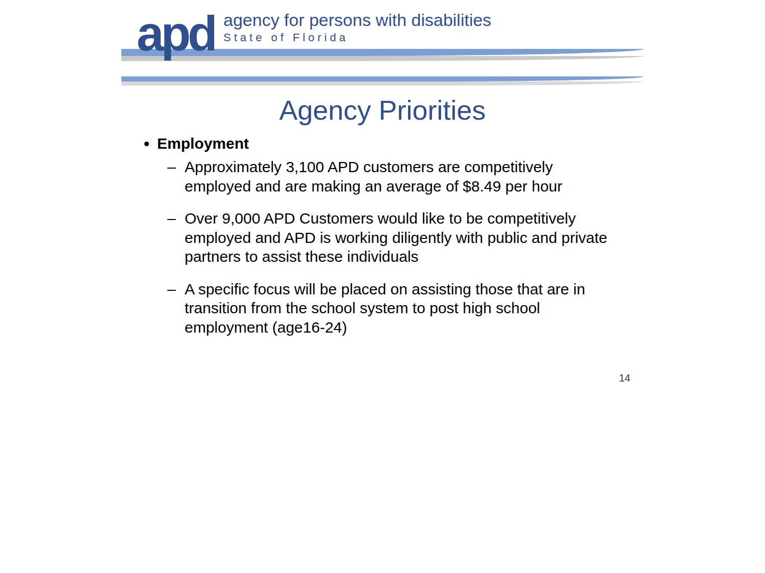apd
agency for persons with disabilities State of Florida
Agency Priorities
Employment
Approximately 3,100 APD customers are competitively employed and are making an average of $8.49 per hour
Over 9,000 APD Customers would like to be competitively employed and APD is working diligently with public and private partners to assist these individuals
A specific focus will be placed on assisting those that are in transition from the school system to post high school employment (age16-24)
14